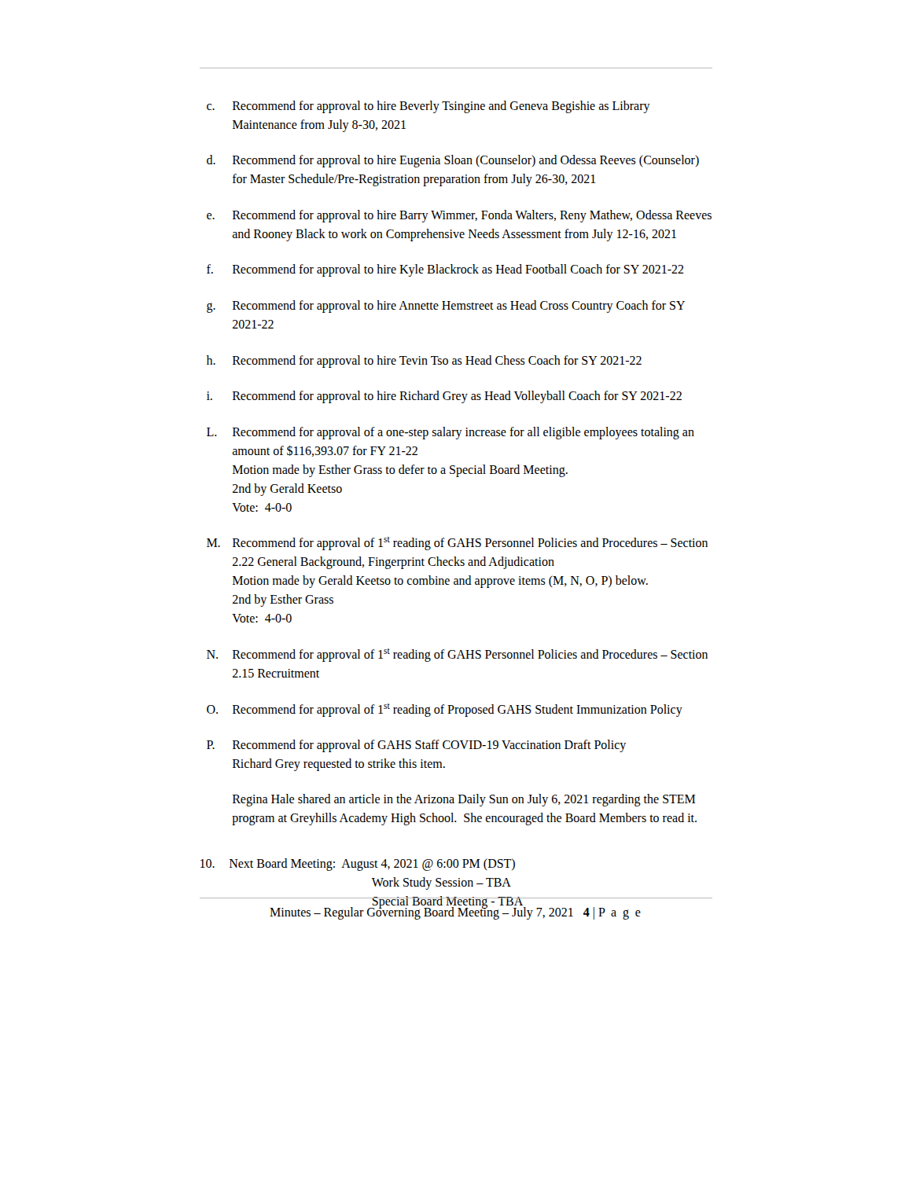c. Recommend for approval to hire Beverly Tsingine and Geneva Begishie as Library Maintenance from July 8-30, 2021
d. Recommend for approval to hire Eugenia Sloan (Counselor) and Odessa Reeves (Counselor) for Master Schedule/Pre-Registration preparation from July 26-30, 2021
e. Recommend for approval to hire Barry Wimmer, Fonda Walters, Reny Mathew, Odessa Reeves and Rooney Black to work on Comprehensive Needs Assessment from July 12-16, 2021
f. Recommend for approval to hire Kyle Blackrock as Head Football Coach for SY 2021-22
g. Recommend for approval to hire Annette Hemstreet as Head Cross Country Coach for SY 2021-22
h. Recommend for approval to hire Tevin Tso as Head Chess Coach for SY 2021-22
i. Recommend for approval to hire Richard Grey as Head Volleyball Coach for SY 2021-22
L.
Recommend for approval of a one-step salary increase for all eligible employees totaling an amount of $116,393.07 for FY 21-22
Motion made by Esther Grass to defer to a Special Board Meeting.
2nd by Gerald Keetso
Vote: 4-0-0
M.
Recommend for approval of 1st reading of GAHS Personnel Policies and Procedures – Section 2.22 General Background, Fingerprint Checks and Adjudication
Motion made by Gerald Keetso to combine and approve items (M, N, O, P) below.
2nd by Esther Grass
Vote: 4-0-0
N. Recommend for approval of 1st reading of GAHS Personnel Policies and Procedures – Section 2.15 Recruitment
O. Recommend for approval of 1st reading of Proposed GAHS Student Immunization Policy
P.
Recommend for approval of GAHS Staff COVID-19 Vaccination Draft Policy
Richard Grey requested to strike this item.
Regina Hale shared an article in the Arizona Daily Sun on July 6, 2021 regarding the STEM program at Greyhills Academy High School. She encouraged the Board Members to read it.
10.
Next Board Meeting: August 4, 2021 @ 6:00 PM (DST)
Work Study Session – TBA
Special Board Meeting - TBA
Minutes – Regular Governing Board Meeting – July 7, 2021 4 | P a g e